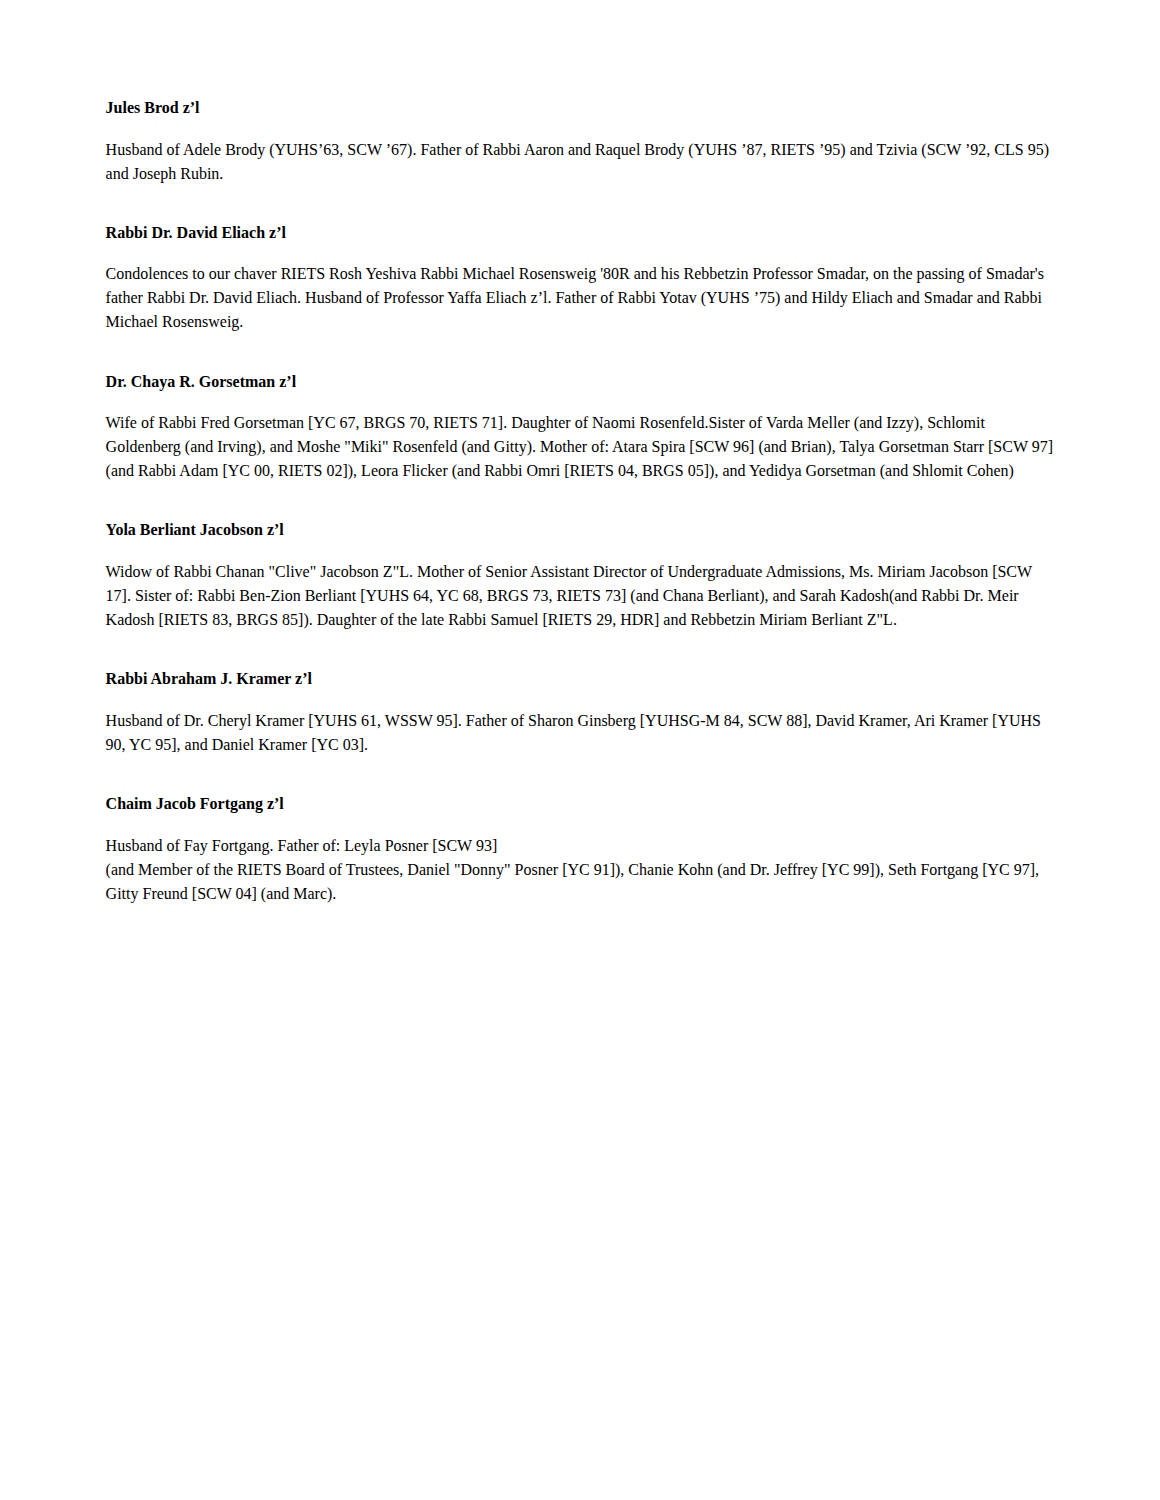Jules Brod z’l
Husband of Adele Brody (YUHS’63, SCW ’67). Father of Rabbi Aaron and Raquel Brody (YUHS ’87, RIETS ’95) and Tzivia (SCW ’92, CLS 95) and Joseph Rubin.
Rabbi Dr. David Eliach z’l
Condolences to our chaver RIETS Rosh Yeshiva Rabbi Michael Rosensweig '80R and his Rebbetzin Professor Smadar, on the passing of Smadar's father Rabbi Dr. David Eliach. Husband of Professor Yaffa Eliach z’l. Father of Rabbi Yotav (YUHS ’75) and Hildy Eliach and Smadar and Rabbi Michael Rosensweig.
Dr. Chaya R. Gorsetman z’l
Wife of Rabbi Fred Gorsetman [YC 67, BRGS 70, RIETS 71]. Daughter of Naomi Rosenfeld.Sister of Varda Meller (and Izzy), Schlomit Goldenberg (and Irving), and Moshe "Miki" Rosenfeld (and Gitty). Mother of: Atara Spira [SCW 96] (and Brian), Talya Gorsetman Starr [SCW 97] (and Rabbi Adam [YC 00, RIETS 02]), Leora Flicker (and Rabbi Omri [RIETS 04, BRGS 05]), and Yedidya Gorsetman (and Shlomit Cohen)
Yola Berliant Jacobson z’l
Widow of Rabbi Chanan "Clive" Jacobson Z"L. Mother of Senior Assistant Director of Undergraduate Admissions, Ms. Miriam Jacobson [SCW 17]. Sister of: Rabbi Ben-Zion Berliant [YUHS 64, YC 68, BRGS 73, RIETS 73] (and Chana Berliant), and Sarah Kadosh(and Rabbi Dr. Meir Kadosh [RIETS 83, BRGS 85]). Daughter of the late Rabbi Samuel [RIETS 29, HDR] and Rebbetzin Miriam Berliant Z"L.
Rabbi Abraham J. Kramer z’l
Husband of Dr. Cheryl Kramer [YUHS 61, WSSW 95]. Father of Sharon Ginsberg [YUHSG-M 84, SCW 88], David Kramer, Ari Kramer [YUHS 90, YC 95], and Daniel Kramer [YC 03].
Chaim Jacob Fortgang z’l
Husband of Fay Fortgang. Father of: Leyla Posner [SCW 93]
(and Member of the RIETS Board of Trustees, Daniel "Donny" Posner [YC 91]), Chanie Kohn (and Dr. Jeffrey [YC 99]), Seth Fortgang [YC 97], Gitty Freund [SCW 04] (and Marc).